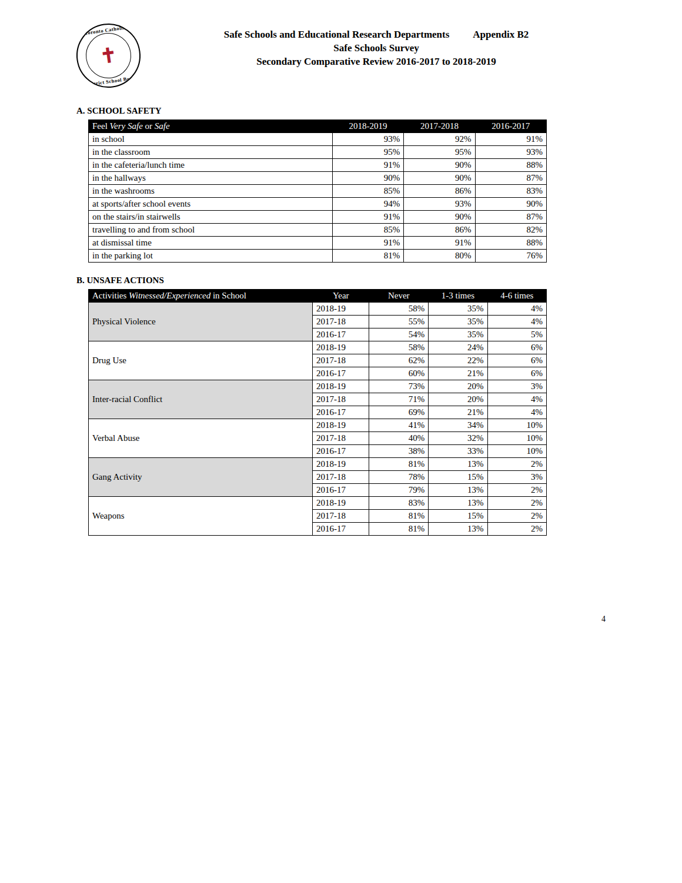Toronto Catholic
✝
District School Board
Safe Schools and Educational Research Departments Appendix B2
Safe Schools Survey
Secondary Comparative Review 2016-2017 to 2018-2019
A. School Safety
| Feel Very Safe or Safe | 2018-2019 | 2017-2018 | 2016-2017 |
| --- | --- | --- | --- |
| in school | 93% | 92% | 91% |
| in the classroom | 95% | 95% | 93% |
| in the cafeteria/lunch time | 91% | 90% | 88% |
| in the hallways | 90% | 90% | 87% |
| in the washrooms | 85% | 86% | 83% |
| at sports/after school events | 94% | 93% | 90% |
| on the stairs/in stairwells | 91% | 90% | 87% |
| travelling to and from school | 85% | 86% | 82% |
| at dismissal time | 91% | 91% | 88% |
| in the parking lot | 81% | 80% | 76% |
B. Unsafe Actions
| Activities Witnessed/Experienced in School | Year | Never | 1-3 times | 4-6 times |
| --- | --- | --- | --- | --- |
| Physical Violence | 2018-19 | 58% | 35% | 4% |
| 2017-18 | 55% | 35% | 4% |
| 2016-17 | 54% | 35% | 5% |
| Drug Use | 2018-19 | 58% | 24% | 6% |
| 2017-18 | 62% | 22% | 6% |
| 2016-17 | 60% | 21% | 6% |
| Inter-racial Conflict | 2018-19 | 73% | 20% | 3% |
| 2017-18 | 71% | 20% | 4% |
| 2016-17 | 69% | 21% | 4% |
| Verbal Abuse | 2018-19 | 41% | 34% | 10% |
| 2017-18 | 40% | 32% | 10% |
| 2016-17 | 38% | 33% | 10% |
| Gang Activity | 2018-19 | 81% | 13% | 2% |
| 2017-18 | 78% | 15% | 3% |
| 2016-17 | 79% | 13% | 2% |
| Weapons | 2018-19 | 83% | 13% | 2% |
| 2017-18 | 81% | 15% | 2% |
| 2016-17 | 81% | 13% | 2% |
4